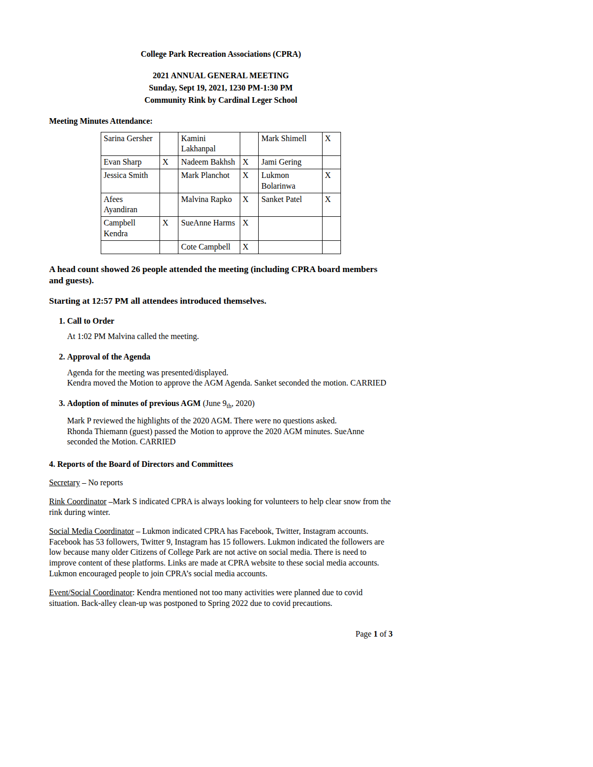College Park Recreation Associations (CPRA)
2021 ANNUAL GENERAL MEETING
Sunday, Sept 19, 2021, 1230 PM-1:30 PM
Community Rink by Cardinal Leger School
Meeting Minutes Attendance:
| Sarina Gersher | | Kamini Lakhanpal | | Mark Shimell | X |
| Evan Sharp | X | Nadeem Bakhsh | X | Jami Gering | |
| Jessica Smith | | Mark Planchot | X | Lukmon Bolarinwa | X |
| Afees Ayandiran | | Malvina Rapko | X | Sanket Patel | X |
| Campbell Kendra | X | SueAnne Harms | X | | |
| | | Cote Campbell | X | | |
A head count showed 26 people attended the meeting (including CPRA board members and guests).
Starting at 12:57 PM all attendees introduced themselves.
Call to Order
At 1:02 PM Malvina called the meeting.
Approval of the Agenda
Agenda for the meeting was presented/displayed.
Kendra moved the Motion to approve the AGM Agenda. Sanket seconded the motion. CARRIED
Adoption of minutes of previous AGM (June 9th, 2020)
Mark P reviewed the highlights of the 2020 AGM. There were no questions asked.
Rhonda Thiemann (guest) passed the Motion to approve the 2020 AGM minutes. SueAnne seconded the Motion. CARRIED
4. Reports of the Board of Directors and Committees
Secretary – No reports
Rink Coordinator –Mark S indicated CPRA is always looking for volunteers to help clear snow from the rink during winter.
Social Media Coordinator – Lukmon indicated CPRA has Facebook, Twitter, Instagram accounts. Facebook has 53 followers, Twitter 9, Instagram has 15 followers. Lukmon indicated the followers are low because many older Citizens of College Park are not active on social media. There is need to improve content of these platforms. Links are made at CPRA website to these social media accounts. Lukmon encouraged people to join CPRA’s social media accounts.
Event/Social Coordinator: Kendra mentioned not too many activities were planned due to covid situation. Back-alley clean-up was postponed to Spring 2022 due to covid precautions.
Page 1 of 3